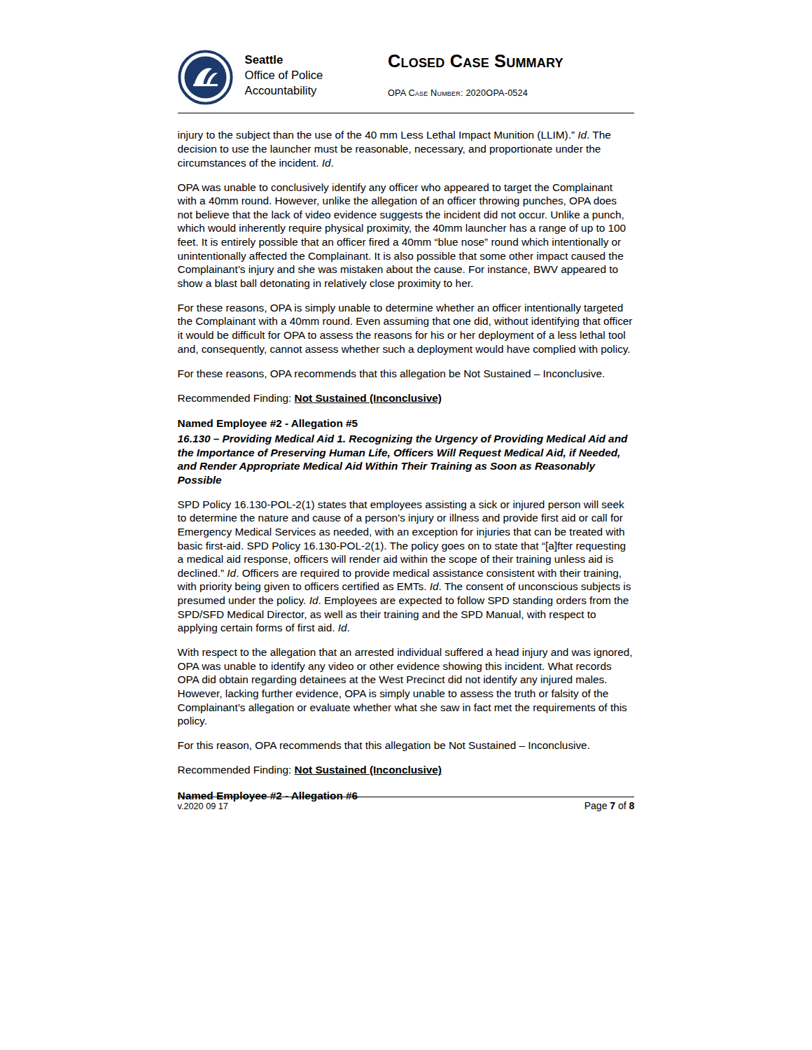Seattle
Office of Police
Accountability
Closed Case Summary
OPA Case Number: 2020OPA-0524
injury to the subject than the use of the 40 mm Less Lethal Impact Munition (LLIM).” Id. The decision to use the launcher must be reasonable, necessary, and proportionate under the circumstances of the incident. Id.
OPA was unable to conclusively identify any officer who appeared to target the Complainant with a 40mm round. However, unlike the allegation of an officer throwing punches, OPA does not believe that the lack of video evidence suggests the incident did not occur. Unlike a punch, which would inherently require physical proximity, the 40mm launcher has a range of up to 100 feet. It is entirely possible that an officer fired a 40mm “blue nose” round which intentionally or unintentionally affected the Complainant. It is also possible that some other impact caused the Complainant’s injury and she was mistaken about the cause. For instance, BWV appeared to show a blast ball detonating in relatively close proximity to her.
For these reasons, OPA is simply unable to determine whether an officer intentionally targeted the Complainant with a 40mm round. Even assuming that one did, without identifying that officer it would be difficult for OPA to assess the reasons for his or her deployment of a less lethal tool and, consequently, cannot assess whether such a deployment would have complied with policy.
For these reasons, OPA recommends that this allegation be Not Sustained – Inconclusive.
Recommended Finding: Not Sustained (Inconclusive)
Named Employee #2 - Allegation #5
16.130 – Providing Medical Aid 1. Recognizing the Urgency of Providing Medical Aid and the Importance of Preserving Human Life, Officers Will Request Medical Aid, if Needed, and Render Appropriate Medical Aid Within Their Training as Soon as Reasonably Possible
SPD Policy 16.130-POL-2(1) states that employees assisting a sick or injured person will seek to determine the nature and cause of a person’s injury or illness and provide first aid or call for Emergency Medical Services as needed, with an exception for injuries that can be treated with basic first-aid. SPD Policy 16.130-POL-2(1). The policy goes on to state that “[a]fter requesting a medical aid response, officers will render aid within the scope of their training unless aid is declined.” Id. Officers are required to provide medical assistance consistent with their training, with priority being given to officers certified as EMTs. Id. The consent of unconscious subjects is presumed under the policy. Id. Employees are expected to follow SPD standing orders from the SPD/SFD Medical Director, as well as their training and the SPD Manual, with respect to applying certain forms of first aid. Id.
With respect to the allegation that an arrested individual suffered a head injury and was ignored, OPA was unable to identify any video or other evidence showing this incident. What records OPA did obtain regarding detainees at the West Precinct did not identify any injured males. However, lacking further evidence, OPA is simply unable to assess the truth or falsity of the Complainant’s allegation or evaluate whether what she saw in fact met the requirements of this policy.
For this reason, OPA recommends that this allegation be Not Sustained – Inconclusive.
Recommended Finding: Not Sustained (Inconclusive)
Named Employee #2 - Allegation #6
v.2020 09 17 Page 7 of 8